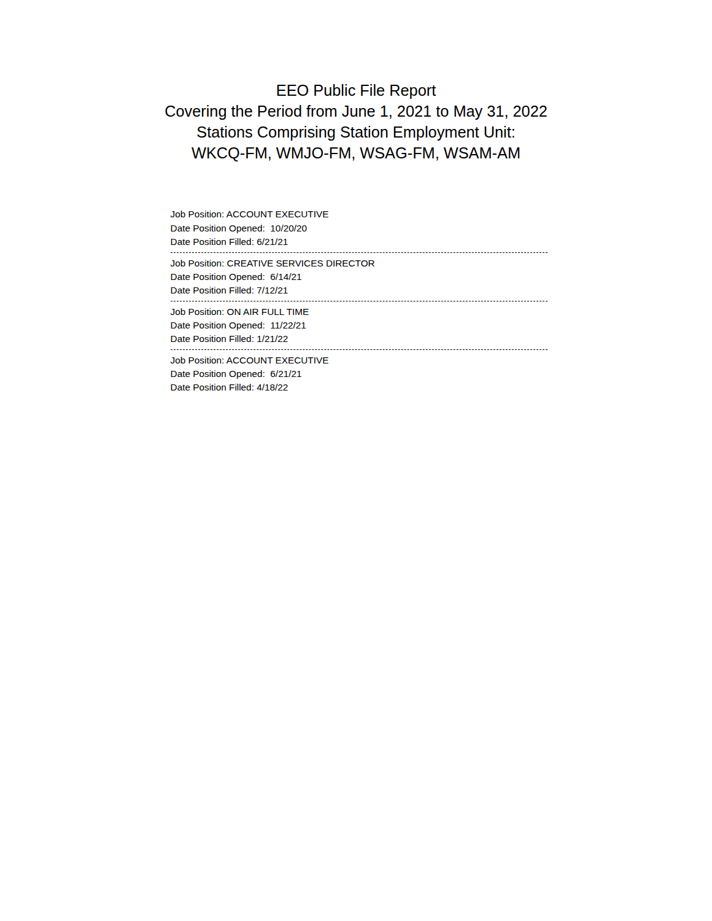EEO Public File Report
Covering the Period from June 1, 2021 to May 31, 2022
Stations Comprising Station Employment Unit:
WKCQ-FM, WMJO-FM, WSAG-FM, WSAM-AM
Job Position: ACCOUNT EXECUTIVE
Date Position Opened: 10/20/20
Date Position Filled: 6/21/21
Job Position: CREATIVE SERVICES DIRECTOR
Date Position Opened: 6/14/21
Date Position Filled: 7/12/21
Job Position: ON AIR FULL TIME
Date Position Opened: 11/22/21
Date Position Filled: 1/21/22
Job Position: ACCOUNT EXECUTIVE
Date Position Opened: 6/21/21
Date Position Filled: 4/18/22